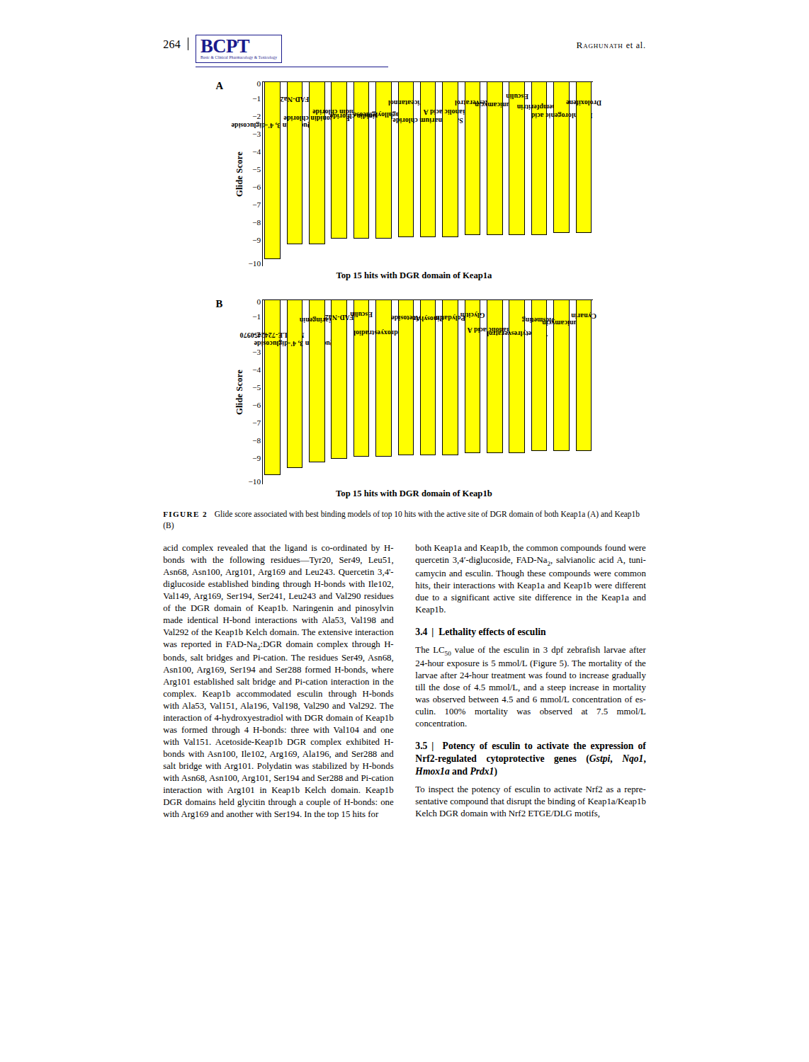264
BCPT Basic & Clinical Pharmacology & Toxicology
Raghunath et al.
A
Glide Score
0 −1 −2 −3 −4 −5 −6 −7 −8 −9 −10
Quercetin 3, 4'-diglucoside
FAD-Na2
Pelargonidin chloride
Peonidin chloride
Delphinidin chloride
Pentagalloylglucose
Piceatannol
Sanguinarium chloride
Salvianolic acid A
Resveratrol
Tunicamycin
Esculin
Kaempferitrin
Neochlorogenic acid
Droloxifene
Top 15 hits with DGR domain of Keap1a
B
Glide Score
0 −1 −2 −3 −4 −5 −6 −7 −8 −9 −10
MCULE-7242450970
Quercetin 3, 4'-diglucoside
Naringenin
FAD-Na2
Esculin
4-Hydroxyestradiol
Acetoside
Pinosylvin
Polydatin
Glycitin
Salvianolic acid A
Triacetylresveratrol
Diosmeting
Tunicamycin
Cynarin
Top 15 hits with DGR domain of Keap1b
FIGURE 2 Glide score associated with best binding models of top 10 hits with the active site of DGR domain of both Keap1a (A) and Keap1b (B)
acid complex revealed that the ligand is co-ordinated by H-bonds with the following residues—Tyr20, Ser49, Leu51, Asn68, Asn100, Arg101, Arg169 and Leu243. Quercetin 3,4'-diglucoside established binding through H-bonds with Ile102, Val149, Arg169, Ser194, Ser241, Leu243 and Val290 residues of the DGR domain of Keap1b. Naringenin and pinosylvin made identical H-bond interactions with Ala53, Val198 and Val292 of the Keap1b Kelch domain. The extensive interaction was reported in FAD-Na2:DGR domain complex through H-bonds, salt bridges and Pi-cation. The residues Ser49, Asn68, Asn100, Arg169, Ser194 and Ser288 formed H-bonds, where Arg101 established salt bridge and Pi-cation interaction in the complex. Keap1b accommodated esculin through H-bonds with Ala53, Val151, Ala196, Val198, Val290 and Val292. The interaction of 4-hydroxyestradiol with DGR domain of Keap1b was formed through 4 H-bonds: three with Val104 and one with Val151. Acetoside-Keap1b DGR complex exhibited H-bonds with Asn100, Ile102, Arg169, Ala196, and Ser288 and salt bridge with Arg101. Polydatin was stabilized by H-bonds with Asn68, Asn100, Arg101, Ser194 and Ser288 and Pi-cation interaction with Arg101 in Keap1b Kelch domain. Keap1b DGR domains held glycitin through a couple of H-bonds: one with Arg169 and another with Ser194. In the top 15 hits for
both Keap1a and Keap1b, the common compounds found were quercetin 3,4′-diglucoside, FAD-Na2, salvianolic acid A, tunicamycin and esculin. Though these compounds were common hits, their interactions with Keap1a and Keap1b were different due to a significant active site difference in the Keap1a and Keap1b.
3.4| Lethality effects of esculin
The LC50 value of the esculin in 3 dpf zebrafish larvae after 24-hour exposure is 5 mmol/L (Figure 5). The mortality of the larvae after 24-hour treatment was found to increase gradually till the dose of 4.5 mmol/L, and a steep increase in mortality was observed between 4.5 and 6 mmol/L concentration of esculin. 100% mortality was observed at 7.5 mmol/L concentration.
3.5| Potency of esculin to activate the expression of Nrf2-regulated cytoprotective genes (Gstpi, Nqo1, Hmox1a and Prdx1)
To inspect the potency of esculin to activate Nrf2 as a representative compound that disrupt the binding of Keap1a/Keap1b Kelch DGR domain with Nrf2 ETGE/DLG motifs,